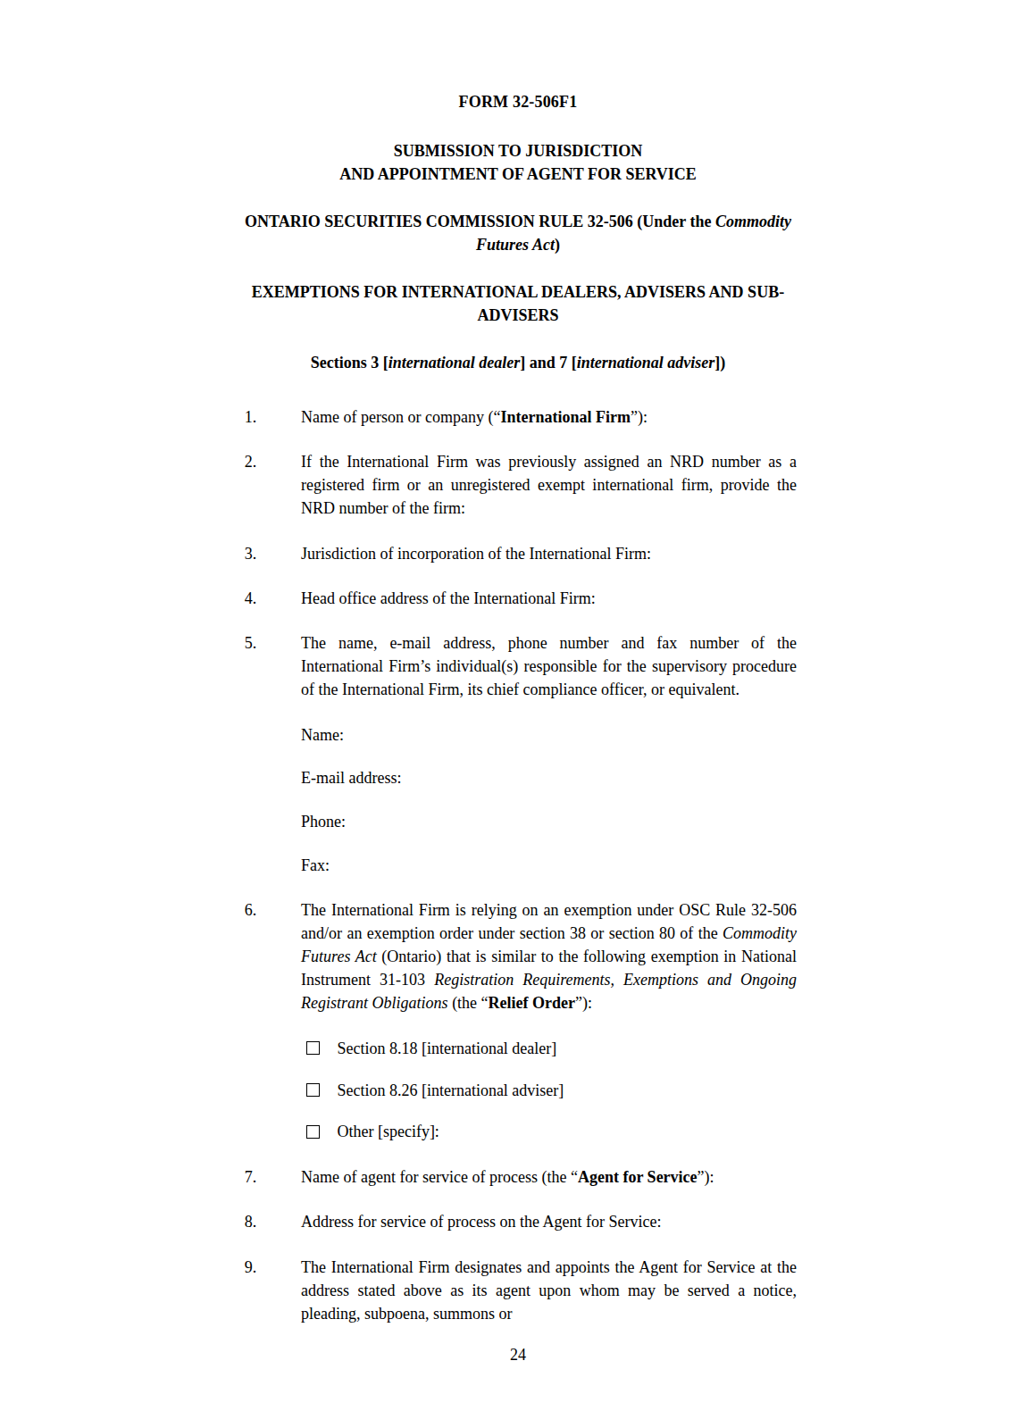FORM 32-506F1
SUBMISSION TO JURISDICTION AND APPOINTMENT OF AGENT FOR SERVICE
ONTARIO SECURITIES COMMISSION RULE 32-506 (Under the Commodity Futures Act)
EXEMPTIONS FOR INTERNATIONAL DEALERS, ADVISERS AND SUB-ADVISERS
Sections 3 [international dealer] and 7 [international adviser])
1. Name of person or company (“International Firm”):
2. If the International Firm was previously assigned an NRD number as a registered firm or an unregistered exempt international firm, provide the NRD number of the firm:
3. Jurisdiction of incorporation of the International Firm:
4. Head office address of the International Firm:
5. The name, e-mail address, phone number and fax number of the International Firm’s individual(s) responsible for the supervisory procedure of the International Firm, its chief compliance officer, or equivalent.
Name:
E-mail address:
Phone:
Fax:
6. The International Firm is relying on an exemption under OSC Rule 32-506 and/or an exemption order under section 38 or section 80 of the Commodity Futures Act (Ontario) that is similar to the following exemption in National Instrument 31-103 Registration Requirements, Exemptions and Ongoing Registrant Obligations (the “Relief Order”):
Section 8.18 [international dealer]
Section 8.26 [international adviser]
Other [specify]:
7. Name of agent for service of process (the “Agent for Service”):
8. Address for service of process on the Agent for Service:
9. The International Firm designates and appoints the Agent for Service at the address stated above as its agent upon whom may be served a notice, pleading, subpoena, summons or
24